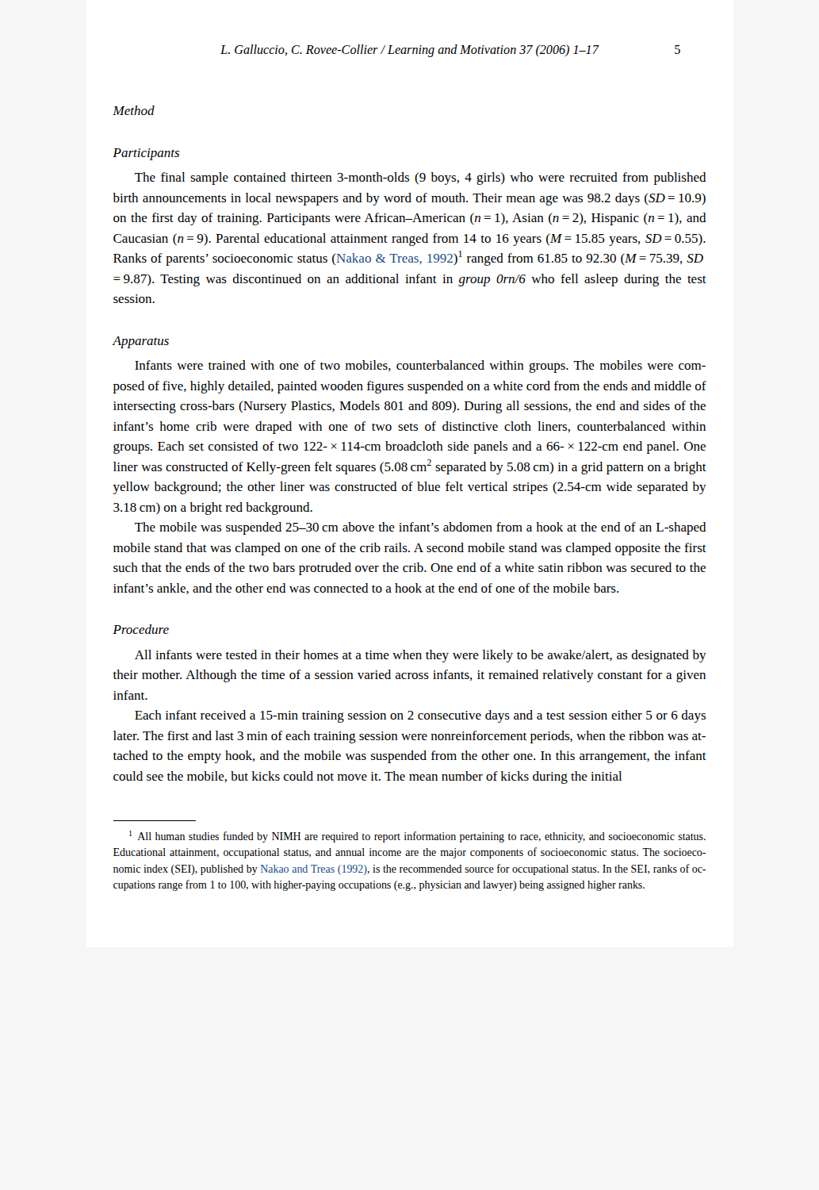L. Galluccio, C. Rovee-Collier / Learning and Motivation 37 (2006) 1–17 5
Method
Participants
The final sample contained thirteen 3-month-olds (9 boys, 4 girls) who were recruited from published birth announcements in local newspapers and by word of mouth. Their mean age was 98.2 days (SD = 10.9) on the first day of training. Participants were African–American (n = 1), Asian (n = 2), Hispanic (n = 1), and Caucasian (n = 9). Parental educational attainment ranged from 14 to 16 years (M = 15.85 years, SD = 0.55). Ranks of parents’ socioeconomic status (Nakao & Treas, 1992)1 ranged from 61.85 to 92.30 (M = 75.39, SD = 9.87). Testing was discontinued on an additional infant in group 0rn/6 who fell asleep during the test session.
Apparatus
Infants were trained with one of two mobiles, counterbalanced within groups. The mobiles were composed of five, highly detailed, painted wooden figures suspended on a white cord from the ends and middle of intersecting cross-bars (Nursery Plastics, Models 801 and 809). During all sessions, the end and sides of the infant’s home crib were draped with one of two sets of distinctive cloth liners, counterbalanced within groups. Each set consisted of two 122- × 114-cm broadcloth side panels and a 66- × 122-cm end panel. One liner was constructed of Kelly-green felt squares (5.08 cm2 separated by 5.08 cm) in a grid pattern on a bright yellow background; the other liner was constructed of blue felt vertical stripes (2.54-cm wide separated by 3.18 cm) on a bright red background.
The mobile was suspended 25–30 cm above the infant’s abdomen from a hook at the end of an L-shaped mobile stand that was clamped on one of the crib rails. A second mobile stand was clamped opposite the first such that the ends of the two bars protruded over the crib. One end of a white satin ribbon was secured to the infant’s ankle, and the other end was connected to a hook at the end of one of the mobile bars.
Procedure
All infants were tested in their homes at a time when they were likely to be awake/alert, as designated by their mother. Although the time of a session varied across infants, it remained relatively constant for a given infant.
Each infant received a 15-min training session on 2 consecutive days and a test session either 5 or 6 days later. The first and last 3 min of each training session were nonreinforcement periods, when the ribbon was attached to the empty hook, and the mobile was suspended from the other one. In this arrangement, the infant could see the mobile, but kicks could not move it. The mean number of kicks during the initial
1 All human studies funded by NIMH are required to report information pertaining to race, ethnicity, and socioeconomic status. Educational attainment, occupational status, and annual income are the major components of socioeconomic status. The socioeconomic index (SEI), published by Nakao and Treas (1992), is the recommended source for occupational status. In the SEI, ranks of occupations range from 1 to 100, with higher-paying occupations (e.g., physician and lawyer) being assigned higher ranks.